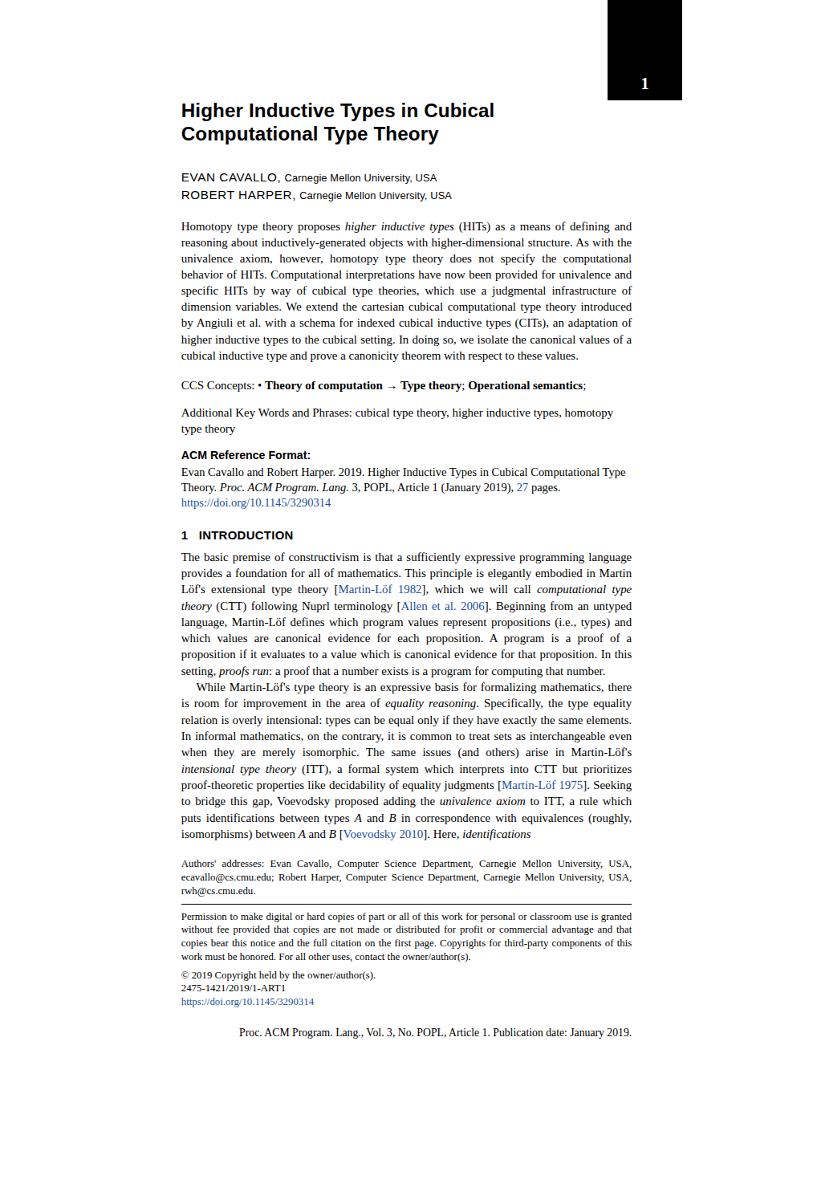1
Higher Inductive Types in Cubical Computational Type Theory
EVAN CAVALLO, Carnegie Mellon University, USA
ROBERT HARPER, Carnegie Mellon University, USA
Homotopy type theory proposes higher inductive types (HITs) as a means of defining and reasoning about inductively-generated objects with higher-dimensional structure. As with the univalence axiom, however, homotopy type theory does not specify the computational behavior of HITs. Computational interpretations have now been provided for univalence and specific HITs by way of cubical type theories, which use a judgmental infrastructure of dimension variables. We extend the cartesian cubical computational type theory introduced by Angiuli et al. with a schema for indexed cubical inductive types (CITs), an adaptation of higher inductive types to the cubical setting. In doing so, we isolate the canonical values of a cubical inductive type and prove a canonicity theorem with respect to these values.
CCS Concepts: • Theory of computation → Type theory; Operational semantics;
Additional Key Words and Phrases: cubical type theory, higher inductive types, homotopy type theory
ACM Reference Format:
Evan Cavallo and Robert Harper. 2019. Higher Inductive Types in Cubical Computational Type Theory. Proc. ACM Program. Lang. 3, POPL, Article 1 (January 2019), 27 pages. https://doi.org/10.1145/3290314
1 INTRODUCTION
The basic premise of constructivism is that a sufficiently expressive programming language provides a foundation for all of mathematics. This principle is elegantly embodied in Martin Löf's extensional type theory [Martin-Löf 1982], which we will call computational type theory (CTT) following Nuprl terminology [Allen et al. 2006]. Beginning from an untyped language, Martin-Löf defines which program values represent propositions (i.e., types) and which values are canonical evidence for each proposition. A program is a proof of a proposition if it evaluates to a value which is canonical evidence for that proposition. In this setting, proofs run: a proof that a number exists is a program for computing that number.
While Martin-Löf's type theory is an expressive basis for formalizing mathematics, there is room for improvement in the area of equality reasoning. Specifically, the type equality relation is overly intensional: types can be equal only if they have exactly the same elements. In informal mathematics, on the contrary, it is common to treat sets as interchangeable even when they are merely isomorphic. The same issues (and others) arise in Martin-Löf's intensional type theory (ITT), a formal system which interprets into CTT but prioritizes proof-theoretic properties like decidability of equality judgments [Martin-Löf 1975]. Seeking to bridge this gap, Voevodsky proposed adding the univalence axiom to ITT, a rule which puts identifications between types A and B in correspondence with equivalences (roughly, isomorphisms) between A and B [Voevodsky 2010]. Here, identifications
Authors' addresses: Evan Cavallo, Computer Science Department, Carnegie Mellon University, USA, ecavallo@cs.cmu.edu; Robert Harper, Computer Science Department, Carnegie Mellon University, USA, rwh@cs.cmu.edu.
Permission to make digital or hard copies of part or all of this work for personal or classroom use is granted without fee provided that copies are not made or distributed for profit or commercial advantage and that copies bear this notice and the full citation on the first page. Copyrights for third-party components of this work must be honored. For all other uses, contact the owner/author(s).
© 2019 Copyright held by the owner/author(s).
2475-1421/2019/1-ART1
https://doi.org/10.1145/3290314
Proc. ACM Program. Lang., Vol. 3, No. POPL, Article 1. Publication date: January 2019.